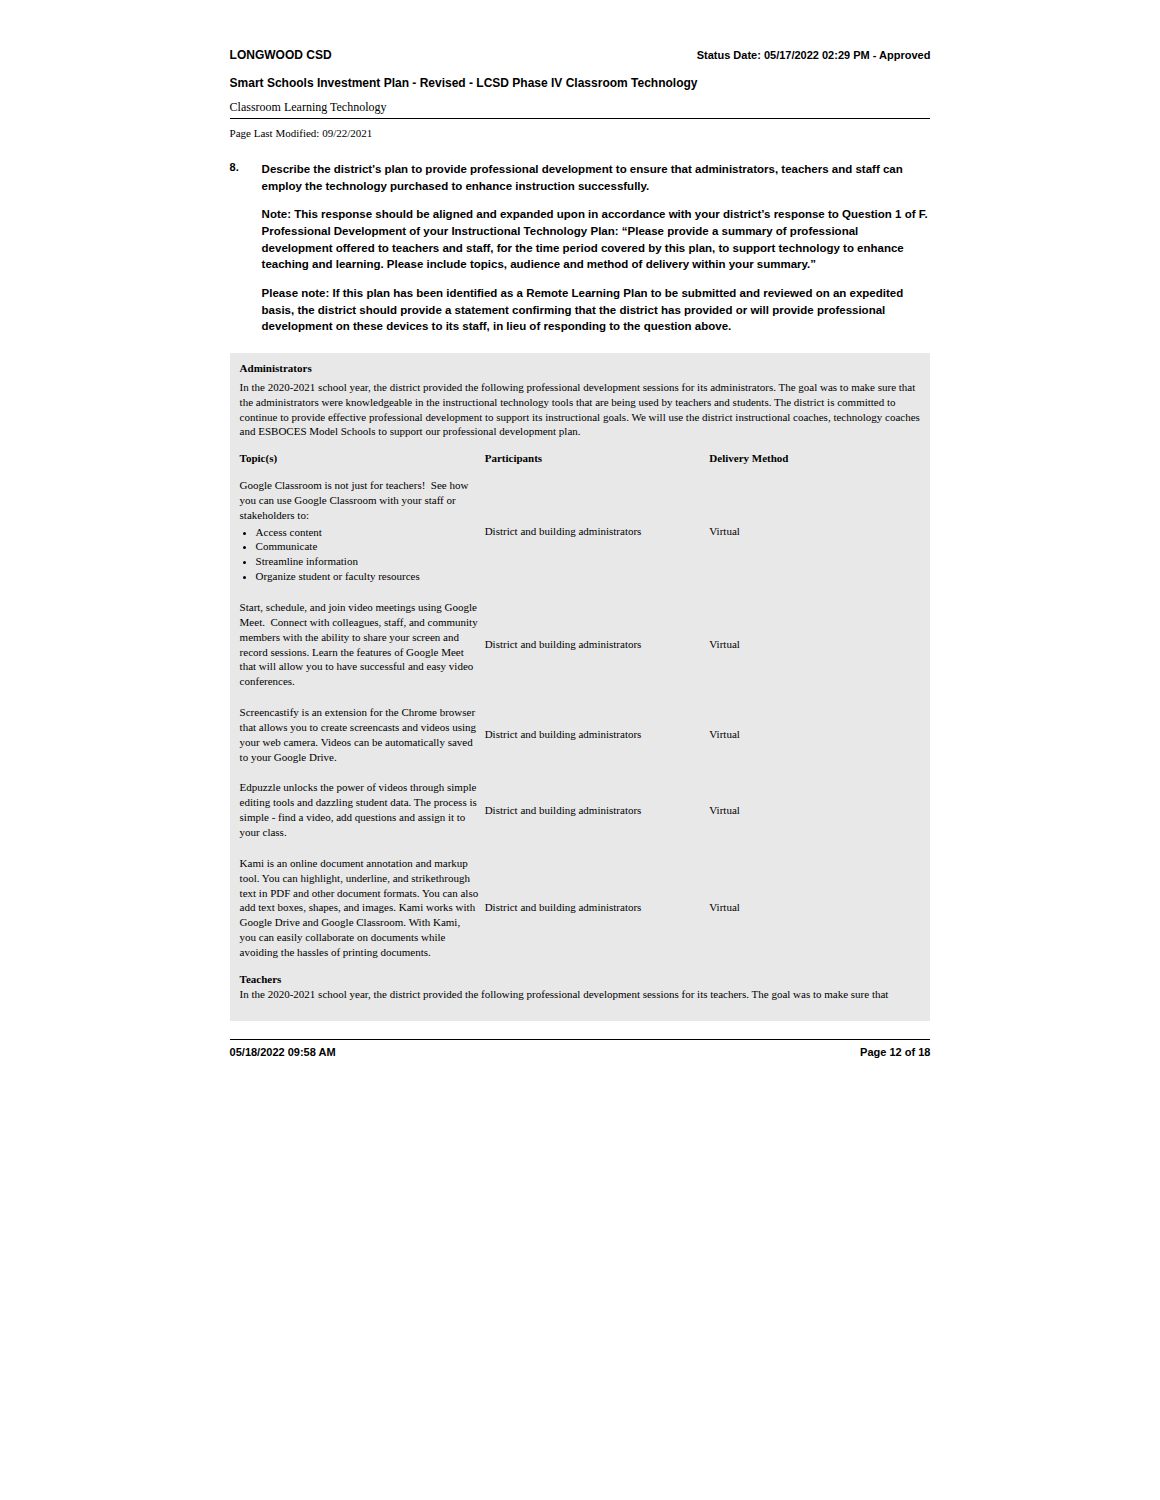LONGWOOD CSD Status Date: 05/17/2022 02:29 PM - Approved
Smart Schools Investment Plan - Revised - LCSD Phase IV Classroom Technology
Classroom Learning Technology
Page Last Modified: 09/22/2021
8.
Describe the district's plan to provide professional development to ensure that administrators, teachers and staff can employ the technology purchased to enhance instruction successfully.
Note: This response should be aligned and expanded upon in accordance with your district’s response to Question 1 of F. Professional Development of your Instructional Technology Plan: “Please provide a summary of professional development offered to teachers and staff, for the time period covered by this plan, to support technology to enhance teaching and learning. Please include topics, audience and method of delivery within your summary.”
Please note: If this plan has been identified as a Remote Learning Plan to be submitted and reviewed on an expedited basis, the district should provide a statement confirming that the district has provided or will provide professional development on these devices to its staff, in lieu of responding to the question above.
Administrators
In the 2020-2021 school year, the district provided the following professional development sessions for its administrators. The goal was to make sure that the administrators were knowledgeable in the instructional technology tools that are being used by teachers and students. The district is committed to continue to provide effective professional development to support its instructional goals. We will use the district instructional coaches, technology coaches and ESBOCES Model Schools to support our professional development plan.
| Topic(s) | Participants | Delivery Method |
| --- | --- | --- |
| Google Classroom is not just for teachers! See how you can use Google Classroom with your staff or stakeholders to: Access content Communicate Streamline information Organize student or faculty resources | District and building administrators | Virtual |
| Start, schedule, and join video meetings using Google Meet. Connect with colleagues, staff, and community members with the ability to share your screen and record sessions. Learn the features of Google Meet that will allow you to have successful and easy video conferences. | District and building administrators | Virtual |
| Screencastify is an extension for the Chrome browser that allows you to create screencasts and videos using your web camera. Videos can be automatically saved to your Google Drive. | District and building administrators | Virtual |
| Edpuzzle unlocks the power of videos through simple editing tools and dazzling student data. The process is simple - find a video, add questions and assign it to your class. | District and building administrators | Virtual |
| Kami is an online document annotation and markup tool. You can highlight, underline, and strikethrough text in PDF and other document formats. You can also add text boxes, shapes, and images. Kami works with Google Drive and Google Classroom. With Kami, you can easily collaborate on documents while avoiding the hassles of printing documents. | District and building administrators | Virtual |
Teachers
In the 2020-2021 school year, the district provided the following professional development sessions for its teachers. The goal was to make sure that
05/18/2022 09:58 AM Page 12 of 18